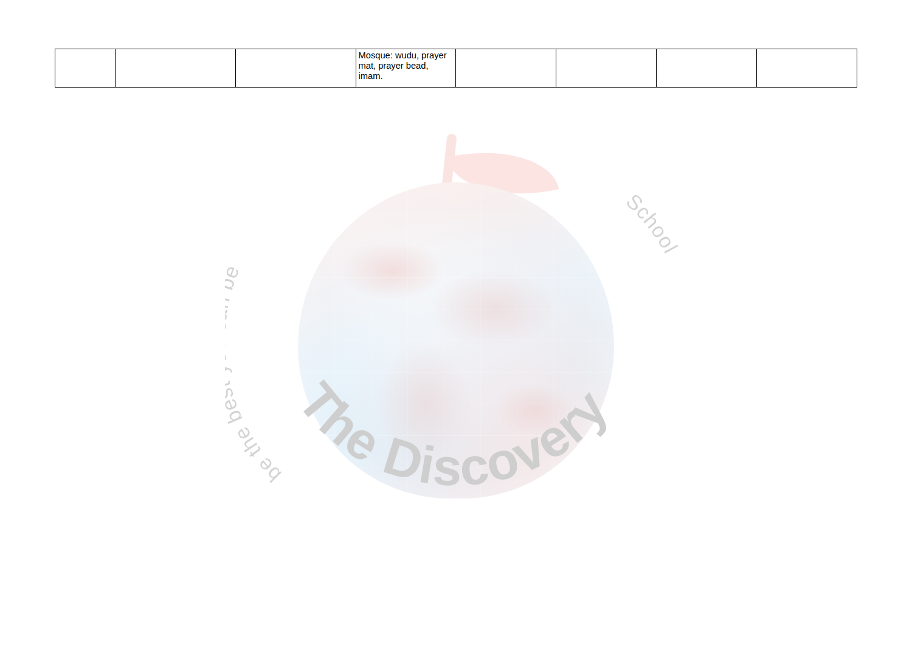be the best you can be School The Discovery
| | | | Mosque: wudu, prayer mat, prayer bead, imam. | | | | |